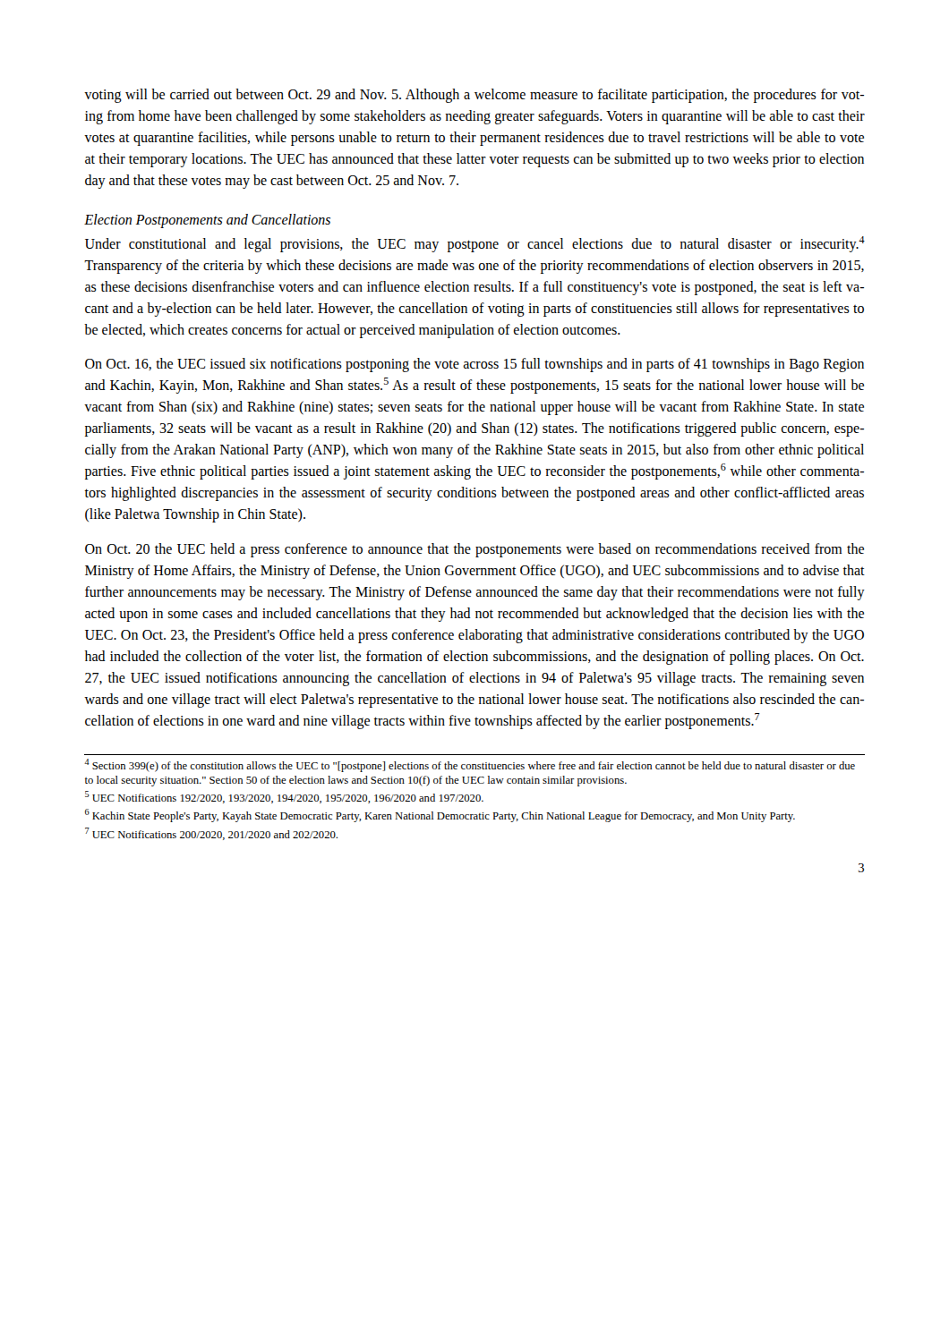voting will be carried out between Oct. 29 and Nov. 5. Although a welcome measure to facilitate participation, the procedures for voting from home have been challenged by some stakeholders as needing greater safeguards. Voters in quarantine will be able to cast their votes at quarantine facilities, while persons unable to return to their permanent residences due to travel restrictions will be able to vote at their temporary locations. The UEC has announced that these latter voter requests can be submitted up to two weeks prior to election day and that these votes may be cast between Oct. 25 and Nov. 7.
Election Postponements and Cancellations
Under constitutional and legal provisions, the UEC may postpone or cancel elections due to natural disaster or insecurity.4 Transparency of the criteria by which these decisions are made was one of the priority recommendations of election observers in 2015, as these decisions disenfranchise voters and can influence election results. If a full constituency's vote is postponed, the seat is left vacant and a by-election can be held later. However, the cancellation of voting in parts of constituencies still allows for representatives to be elected, which creates concerns for actual or perceived manipulation of election outcomes.
On Oct. 16, the UEC issued six notifications postponing the vote across 15 full townships and in parts of 41 townships in Bago Region and Kachin, Kayin, Mon, Rakhine and Shan states.5 As a result of these postponements, 15 seats for the national lower house will be vacant from Shan (six) and Rakhine (nine) states; seven seats for the national upper house will be vacant from Rakhine State. In state parliaments, 32 seats will be vacant as a result in Rakhine (20) and Shan (12) states. The notifications triggered public concern, especially from the Arakan National Party (ANP), which won many of the Rakhine State seats in 2015, but also from other ethnic political parties. Five ethnic political parties issued a joint statement asking the UEC to reconsider the postponements,6 while other commentators highlighted discrepancies in the assessment of security conditions between the postponed areas and other conflict-afflicted areas (like Paletwa Township in Chin State).
On Oct. 20 the UEC held a press conference to announce that the postponements were based on recommendations received from the Ministry of Home Affairs, the Ministry of Defense, the Union Government Office (UGO), and UEC subcommissions and to advise that further announcements may be necessary. The Ministry of Defense announced the same day that their recommendations were not fully acted upon in some cases and included cancellations that they had not recommended but acknowledged that the decision lies with the UEC. On Oct. 23, the President's Office held a press conference elaborating that administrative considerations contributed by the UGO had included the collection of the voter list, the formation of election subcommissions, and the designation of polling places. On Oct. 27, the UEC issued notifications announcing the cancellation of elections in 94 of Paletwa's 95 village tracts. The remaining seven wards and one village tract will elect Paletwa's representative to the national lower house seat. The notifications also rescinded the cancellation of elections in one ward and nine village tracts within five townships affected by the earlier postponements.7
4 Section 399(e) of the constitution allows the UEC to "[postpone] elections of the constituencies where free and fair election cannot be held due to natural disaster or due to local security situation." Section 50 of the election laws and Section 10(f) of the UEC law contain similar provisions.
5 UEC Notifications 192/2020, 193/2020, 194/2020, 195/2020, 196/2020 and 197/2020.
6 Kachin State People's Party, Kayah State Democratic Party, Karen National Democratic Party, Chin National League for Democracy, and Mon Unity Party.
7 UEC Notifications 200/2020, 201/2020 and 202/2020.
3